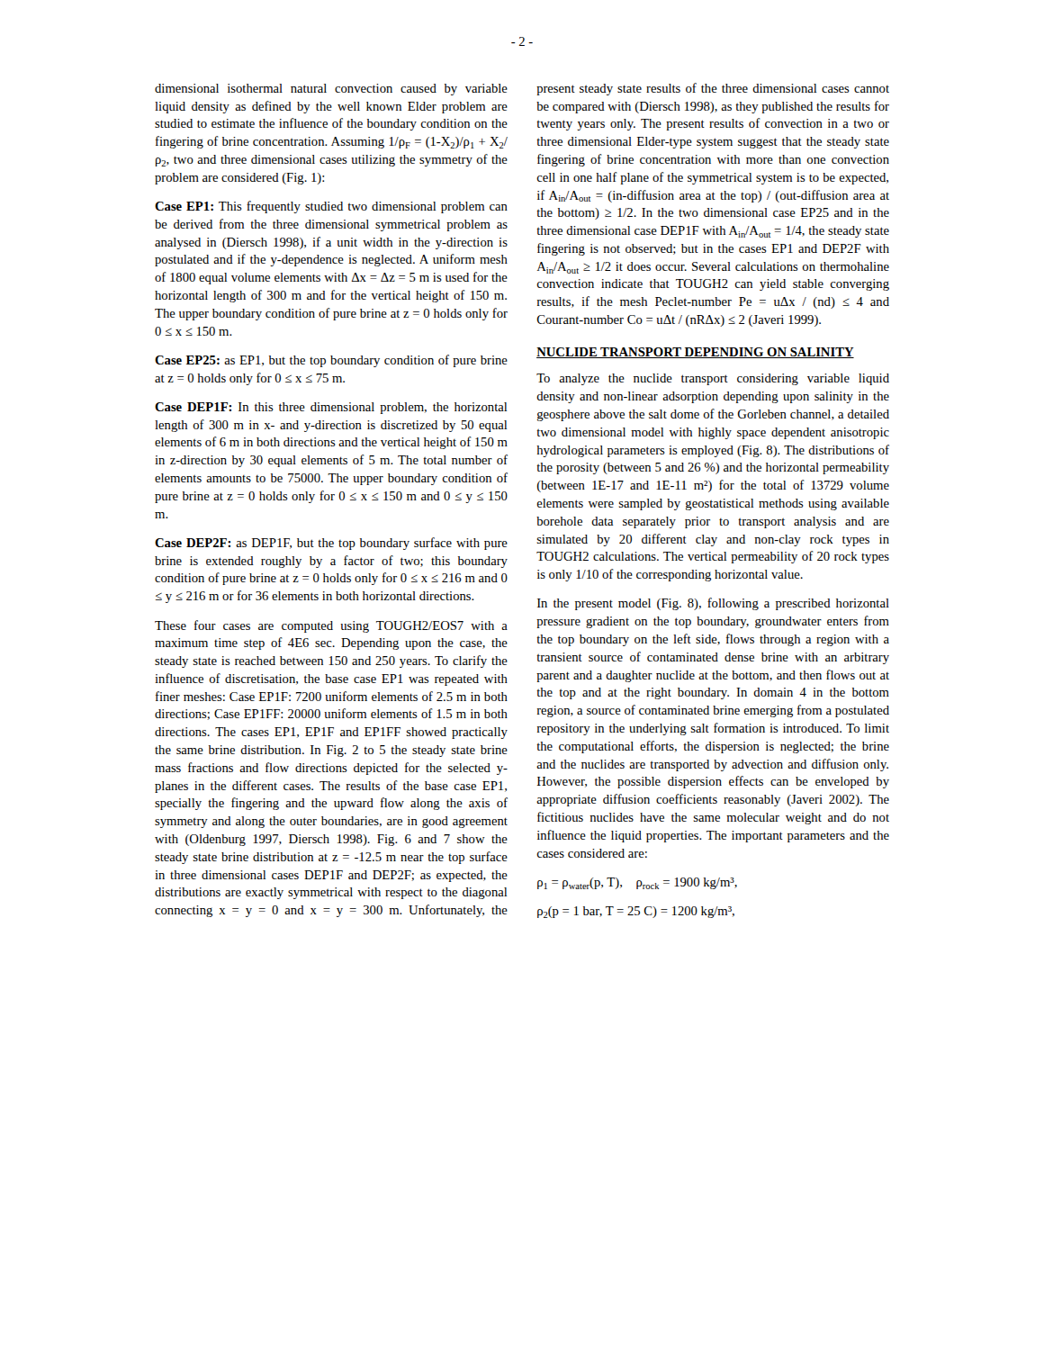- 2 -
dimensional isothermal natural convection caused by variable liquid density as defined by the well known Elder problem are studied to estimate the influence of the boundary condition on the fingering of brine concentration. Assuming 1/ρF = (1-X2)/ρ1 + X2/ρ2, two and three dimensional cases utilizing the symmetry of the problem are considered (Fig. 1):
Case EP1: This frequently studied two dimensional problem can be derived from the three dimensional symmetrical problem as analysed in (Diersch 1998), if a unit width in the y-direction is postulated and if the y-dependence is neglected. A uniform mesh of 1800 equal volume elements with Δx = Δz = 5 m is used for the horizontal length of 300 m and for the vertical height of 150 m. The upper boundary condition of pure brine at z = 0 holds only for 0 ≤ x ≤ 150 m.
Case EP25: as EP1, but the top boundary condition of pure brine at z = 0 holds only for 0 ≤ x ≤ 75 m.
Case DEP1F: In this three dimensional problem, the horizontal length of 300 m in x- and y-direction is discretized by 50 equal elements of 6 m in both directions and the vertical height of 150 m in z-direction by 30 equal elements of 5 m. The total number of elements amounts to be 75000. The upper boundary condition of pure brine at z = 0 holds only for 0 ≤ x ≤ 150 m and 0 ≤ y ≤ 150 m.
Case DEP2F: as DEP1F, but the top boundary surface with pure brine is extended roughly by a factor of two; this boundary condition of pure brine at z = 0 holds only for 0 ≤ x ≤ 216 m and 0 ≤ y ≤ 216 m or for 36 elements in both horizontal directions.
These four cases are computed using TOUGH2/EOS7 with a maximum time step of 4E6 sec. Depending upon the case, the steady state is reached between 150 and 250 years. To clarify the influence of discretisation, the base case EP1 was repeated with finer meshes: Case EP1F: 7200 uniform elements of 2.5 m in both directions; Case EP1FF: 20000 uniform elements of 1.5 m in both directions. The cases EP1, EP1F and EP1FF showed practically the same brine distribution. In Fig. 2 to 5 the steady state brine mass fractions and flow directions depicted for the selected y-planes in the different cases. The results of the base case EP1, specially the fingering and the upward flow along the axis of symmetry and along the outer boundaries, are in good agreement with (Oldenburg 1997, Diersch 1998). Fig. 6 and 7 show the steady state brine distribution at z = -12.5 m near the top surface in three dimensional cases DEP1F and DEP2F; as expected, the distributions are exactly symmetrical with respect to the diagonal connecting x = y = 0 and x = y = 300 m. Unfortunately, the present steady state results of the three dimensional cases cannot be compared with (Diersch 1998), as they published the results for twenty years only. The present results of convection in a two or three dimensional Elder-type system suggest that the steady state fingering of brine concentration with more than one convection cell in one half plane of the symmetrical system is to be expected, if Ain/Aout = (in-diffusion area at the top) / (out-diffusion area at the bottom) ≥ 1/2. In the two dimensional case EP25 and in the three dimensional case DEP1F with Ain/Aout = 1/4, the steady state fingering is not observed; but in the cases EP1 and DEP2F with Ain/Aout ≥ 1/2 it does occur. Several calculations on thermohaline convection indicate that TOUGH2 can yield stable converging results, if the mesh Peclet-number Pe = uΔx / (nd) ≤ 4 and Courant-number Co = uΔt / (nRΔx) ≤ 2 (Javeri 1999).
Nuclide transport depending on salinity
To analyze the nuclide transport considering variable liquid density and non-linear adsorption depending upon salinity in the geosphere above the salt dome of the Gorleben channel, a detailed two dimensional model with highly space dependent anisotropic hydrological parameters is employed (Fig. 8). The distributions of the porosity (between 5 and 26 %) and the horizontal permeability (between 1E-17 and 1E-11 m²) for the total of 13729 volume elements were sampled by geostatistical methods using available borehole data separately prior to transport analysis and are simulated by 20 different clay and non-clay rock types in TOUGH2 calculations. The vertical permeability of 20 rock types is only 1/10 of the corresponding horizontal value.
In the present model (Fig. 8), following a prescribed horizontal pressure gradient on the top boundary, groundwater enters from the top boundary on the left side, flows through a region with a transient source of contaminated dense brine with an arbitrary parent and a daughter nuclide at the bottom, and then flows out at the top and at the right boundary. In domain 4 in the bottom region, a source of contaminated brine emerging from a postulated repository in the underlying salt formation is introduced. To limit the computational efforts, the dispersion is neglected; the brine and the nuclides are transported by advection and diffusion only. However, the possible dispersion effects can be enveloped by appropriate diffusion coefficients reasonably (Javeri 2002). The fictitious nuclides have the same molecular weight and do not influence the liquid properties. The important parameters and the cases considered are:
ρ1 = ρwater(p, T), ρrock = 1900 kg/m³,
ρ2(p = 1 bar, T = 25 C) = 1200 kg/m³,